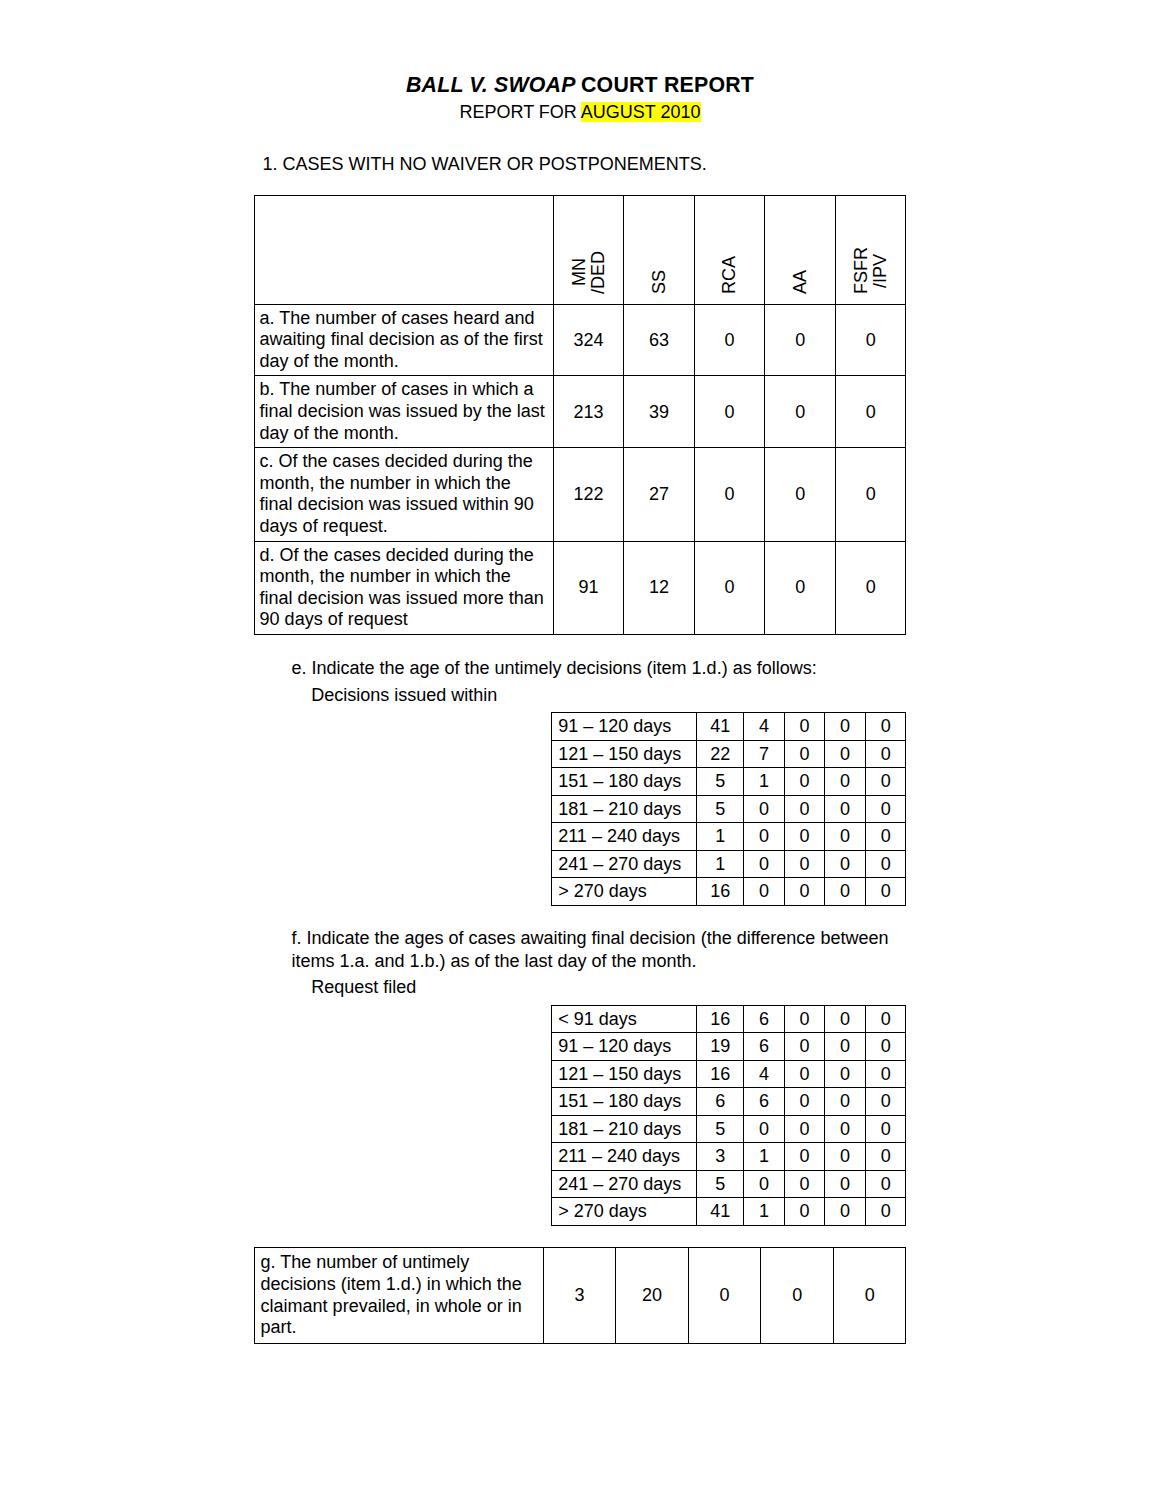BALL V. SWOAP COURT REPORT
REPORT FOR AUGUST 2010
CASES WITH NO WAIVER OR POSTPONEMENTS.
| | MN /DED | SS | RCA | AA | FSFR /IPV |
| --- | --- | --- | --- | --- | --- |
| a. The number of cases heard and awaiting final decision as of the first day of the month. | 324 | 63 | 0 | 0 | 0 |
| b. The number of cases in which a final decision was issued by the last day of the month. | 213 | 39 | 0 | 0 | 0 |
| c. Of the cases decided during the month, the number in which the final decision was issued within 90 days of request. | 122 | 27 | 0 | 0 | 0 |
| d. Of the cases decided during the month, the number in which the final decision was issued more than 90 days of request | 91 | 12 | 0 | 0 | 0 |
e. Indicate the age of the untimely decisions (item 1.d.) as follows:
Decisions issued within
| 91 – 120 days | 41 | 4 | 0 | 0 | 0 |
| 121 – 150 days | 22 | 7 | 0 | 0 | 0 |
| 151 – 180 days | 5 | 1 | 0 | 0 | 0 |
| 181 – 210 days | 5 | 0 | 0 | 0 | 0 |
| 211 – 240 days | 1 | 0 | 0 | 0 | 0 |
| 241 – 270 days | 1 | 0 | 0 | 0 | 0 |
| > 270 days | 16 | 0 | 0 | 0 | 0 |
f. Indicate the ages of cases awaiting final decision (the difference between items 1.a. and 1.b.) as of the last day of the month.
Request filed
| < 91 days | 16 | 6 | 0 | 0 | 0 |
| 91 – 120 days | 19 | 6 | 0 | 0 | 0 |
| 121 – 150 days | 16 | 4 | 0 | 0 | 0 |
| 151 – 180 days | 6 | 6 | 0 | 0 | 0 |
| 181 – 210 days | 5 | 0 | 0 | 0 | 0 |
| 211 – 240 days | 3 | 1 | 0 | 0 | 0 |
| 241 – 270 days | 5 | 0 | 0 | 0 | 0 |
| > 270 days | 41 | 1 | 0 | 0 | 0 |
| g. The number of untimely decisions (item 1.d.) in which the claimant prevailed, in whole or in part. | 3 | 20 | 0 | 0 | 0 |